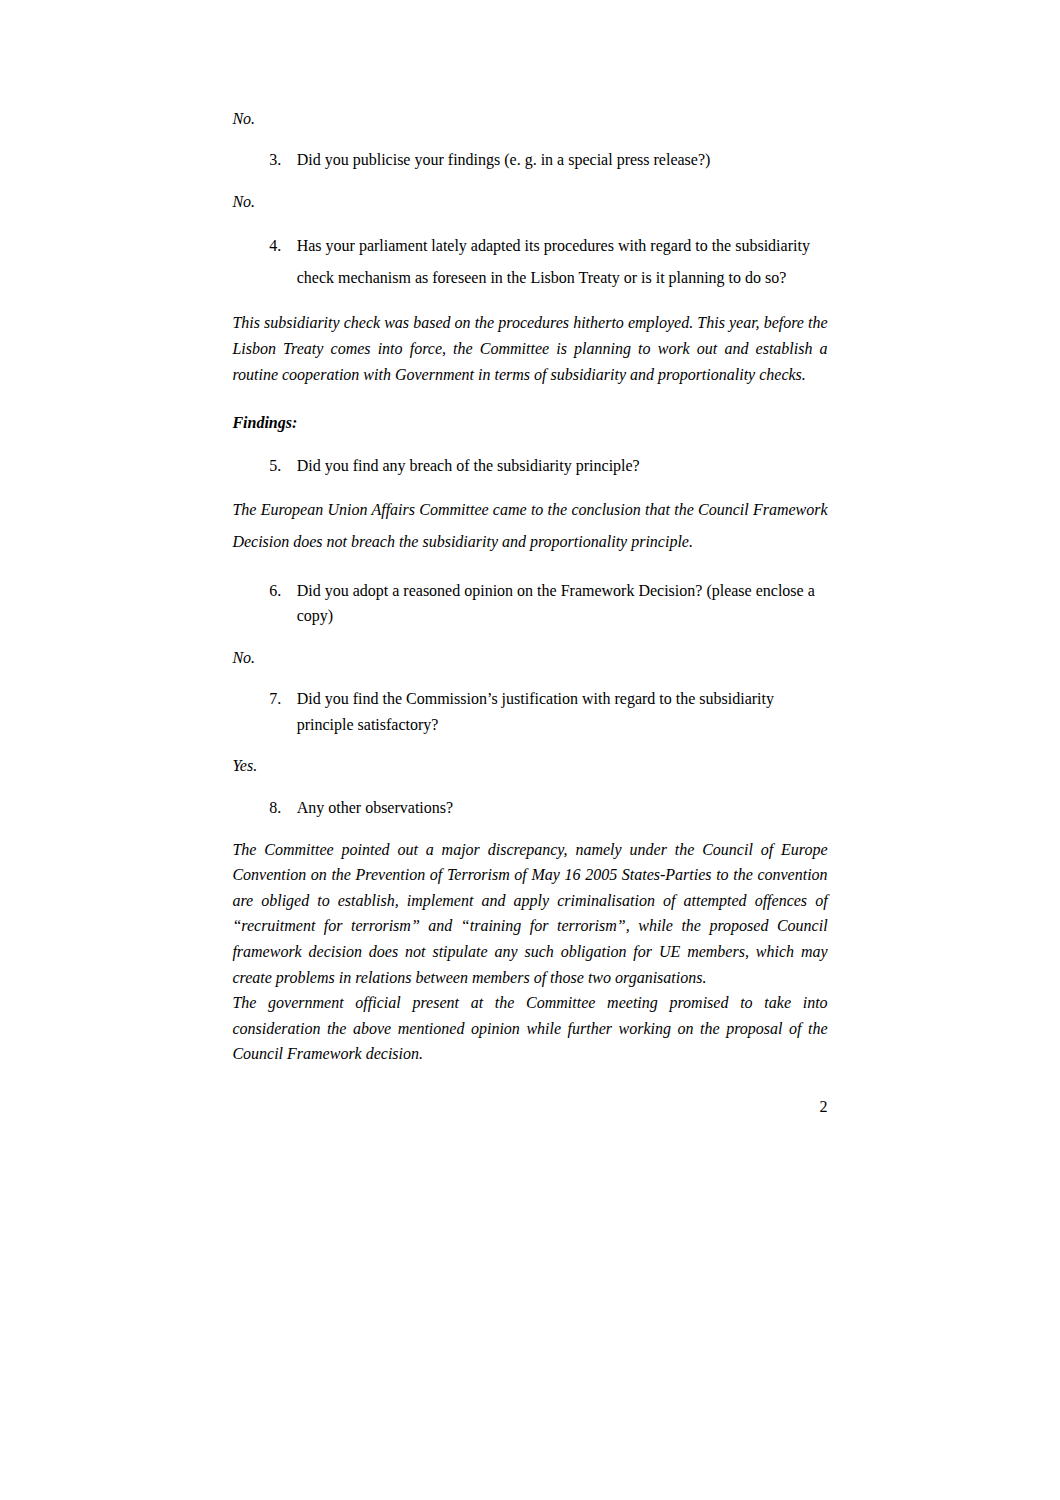No.
Did you publicise your findings (e. g. in a special press release?)
No.
Has your parliament lately adapted its procedures with regard to the subsidiarity check mechanism as foreseen in the Lisbon Treaty or is it planning to do so?
This subsidiarity check was based on the procedures hitherto employed. This year, before the Lisbon Treaty comes into force, the Committee is planning to work out and establish a routine cooperation with Government in terms of subsidiarity and proportionality checks.
Findings:
Did you find any breach of the subsidiarity principle?
The European Union Affairs Committee came to the conclusion that the Council Framework Decision does not breach the subsidiarity and proportionality principle.
Did you adopt a reasoned opinion on the Framework Decision? (please enclose a copy)
No.
Did you find the Commission’s justification with regard to the subsidiarity principle satisfactory?
Yes.
Any other observations?
The Committee pointed out a major discrepancy, namely under the Council of Europe Convention on the Prevention of Terrorism of May 16 2005 States-Parties to the convention are obliged to establish, implement and apply criminalisation of attempted offences of “recruitment for terrorism” and “training for terrorism”, while the proposed Council framework decision does not stipulate any such obligation for UE members, which may create problems in relations between members of those two organisations.
The government official present at the Committee meeting promised to take into consideration the above mentioned opinion while further working on the proposal of the Council Framework decision.
2